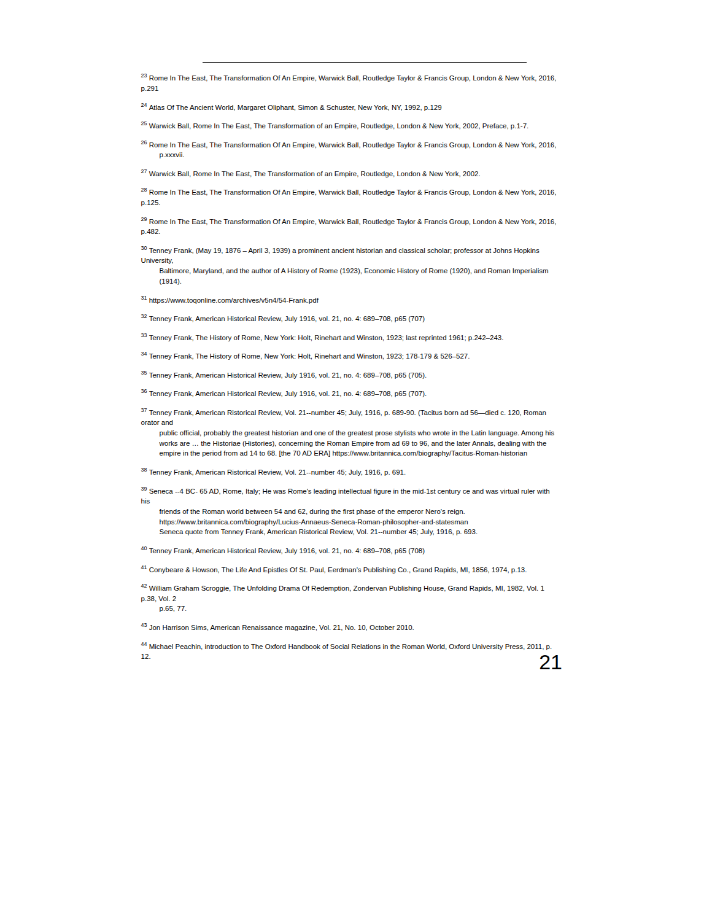23 Rome In The East, The Transformation Of An Empire, Warwick Ball, Routledge Taylor & Francis Group, London & New York, 2016, p.291
24 Atlas Of The Ancient World, Margaret Oliphant, Simon & Schuster, New York, NY, 1992, p.129
25 Warwick Ball, Rome In The East, The Transformation of an Empire, Routledge, London & New York, 2002, Preface, p.1-7.
26 Rome In The East, The Transformation Of An Empire, Warwick Ball, Routledge Taylor & Francis Group, London & New York, 2016, p.xxxvii.
27 Warwick Ball, Rome In The East, The Transformation of an Empire, Routledge, London & New York, 2002.
28 Rome In The East, The Transformation Of An Empire, Warwick Ball, Routledge Taylor & Francis Group, London & New York, 2016, p.125.
29 Rome In The East, The Transformation Of An Empire, Warwick Ball, Routledge Taylor & Francis Group, London & New York, 2016, p.482.
30 Tenney Frank, (May 19, 1876 – April 3, 1939) a prominent ancient historian and classical scholar; professor at Johns Hopkins University, Baltimore, Maryland, and the author of A History of Rome (1923), Economic History of Rome (1920), and Roman Imperialism (1914).
31 https://www.toqonline.com/archives/v5n4/54-Frank.pdf
32 Tenney Frank, American Historical Review, July 1916, vol. 21, no. 4: 689–708, p65 (707)
33 Tenney Frank, The History of Rome, New York: Holt, Rinehart and Winston, 1923; last reprinted 1961; p.242–243.
34 Tenney Frank, The History of Rome, New York: Holt, Rinehart and Winston, 1923; 178-179 & 526–527.
35 Tenney Frank, American Historical Review, July 1916, vol. 21, no. 4: 689–708, p65 (705).
36 Tenney Frank, American Historical Review, July 1916, vol. 21, no. 4: 689–708, p65 (707).
37 Tenney Frank, American Ristorical Review, Vol. 21--number 45; July, 1916, p. 689-90. (Tacitus born ad 56—died c. 120, Roman orator and public official, probably the greatest historian and one of the greatest prose stylists who wrote in the Latin language. Among his works are … the Historiae (Histories), concerning the Roman Empire from ad 69 to 96, and the later Annals, dealing with the empire in the period from ad 14 to 68. [the 70 AD ERA] https://www.britannica.com/biography/Tacitus-Roman-historian
38 Tenney Frank, American Ristorical Review, Vol. 21--number 45; July, 1916, p. 691.
39 Seneca --4 BC- 65 AD, Rome, Italy; He was Rome's leading intellectual figure in the mid-1st century ce and was virtual ruler with his friends of the Roman world between 54 and 62, during the first phase of the emperor Nero's reign. https://www.britannica.com/biography/Lucius-Annaeus-Seneca-Roman-philosopher-and-statesman Seneca quote from Tenney Frank, American Ristorical Review, Vol. 21--number 45; July, 1916, p. 693.
40 Tenney Frank, American Historical Review, July 1916, vol. 21, no. 4: 689–708, p65 (708)
41 Conybeare & Howson, The Life And Epistles Of St. Paul, Eerdman's Publishing Co., Grand Rapids, MI, 1856, 1974, p.13.
42 William Graham Scroggie, The Unfolding Drama Of Redemption, Zondervan Publishing House, Grand Rapids, MI, 1982, Vol. 1 p.38, Vol. 2 p.65, 77.
43 Jon Harrison Sims, American Renaissance magazine, Vol. 21, No. 10, October 2010.
44 Michael Peachin, introduction to The Oxford Handbook of Social Relations in the Roman World, Oxford University Press, 2011, p. 12.
21